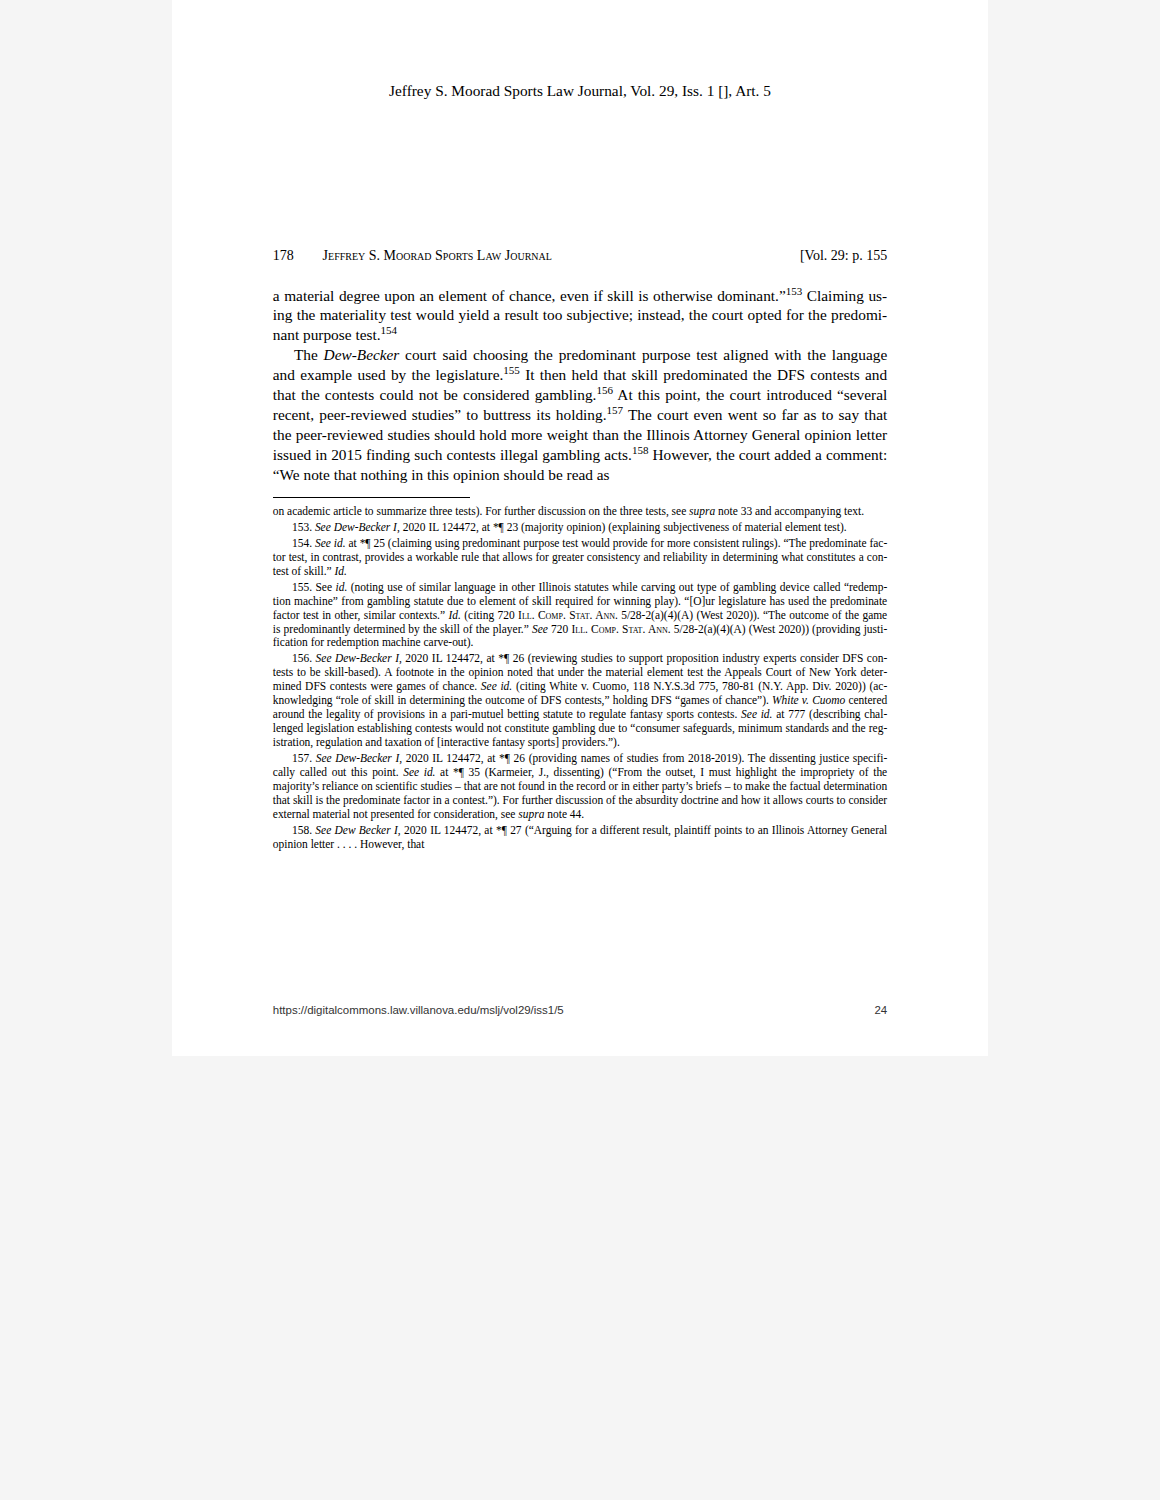Jeffrey S. Moorad Sports Law Journal, Vol. 29, Iss. 1 [], Art. 5
[Vol. 29: p. 155 178 Jeffrey S. Moorad Sports Law Journal
a material degree upon an element of chance, even if skill is otherwise dominant.”153 Claiming using the materiality test would yield a result too subjective; instead, the court opted for the predominant purpose test.154
The Dew-Becker court said choosing the predominant purpose test aligned with the language and example used by the legislature.155 It then held that skill predominated the DFS contests and that the contests could not be considered gambling.156 At this point, the court introduced “several recent, peer-reviewed studies” to buttress its holding.157 The court even went so far as to say that the peer-reviewed studies should hold more weight than the Illinois Attorney General opinion letter issued in 2015 finding such contests illegal gambling acts.158 However, the court added a comment: “We note that nothing in this opinion should be read as
on academic article to summarize three tests). For further discussion on the three tests, see supra note 33 and accompanying text.
153. See Dew-Becker I, 2020 IL 124472, at *¶ 23 (majority opinion) (explaining subjectiveness of material element test).
154. See id. at *¶ 25 (claiming using predominant purpose test would provide for more consistent rulings). “The predominate factor test, in contrast, provides a workable rule that allows for greater consistency and reliability in determining what constitutes a contest of skill.” Id.
155. See id. (noting use of similar language in other Illinois statutes while carving out type of gambling device called “redemption machine” from gambling statute due to element of skill required for winning play). “[O]ur legislature has used the predominate factor test in other, similar contexts.” Id. (citing 720 Ill. Comp. Stat. Ann. 5/28-2(a)(4)(A) (West 2020)). “The outcome of the game is predominantly determined by the skill of the player.” See 720 Ill. Comp. Stat. Ann. 5/28-2(a)(4)(A) (West 2020)) (providing justification for redemption machine carve-out).
156. See Dew-Becker I, 2020 IL 124472, at *¶ 26 (reviewing studies to support proposition industry experts consider DFS contests to be skill-based). A footnote in the opinion noted that under the material element test the Appeals Court of New York determined DFS contests were games of chance. See id. (citing White v. Cuomo, 118 N.Y.S.3d 775, 780-81 (N.Y. App. Div. 2020)) (acknowledging “role of skill in determining the outcome of DFS contests,” holding DFS “games of chance”). White v. Cuomo centered around the legality of provisions in a pari-mutuel betting statute to regulate fantasy sports contests. See id. at 777 (describing challenged legislation establishing contests would not constitute gambling due to “consumer safeguards, minimum standards and the registration, regulation and taxation of [interactive fantasy sports] providers.”).
157. See Dew-Becker I, 2020 IL 124472, at *¶ 26 (providing names of studies from 2018-2019). The dissenting justice specifically called out this point. See id. at *¶ 35 (Karmeier, J., dissenting) (“From the outset, I must highlight the impropriety of the majority’s reliance on scientific studies – that are not found in the record or in either party’s briefs – to make the factual determination that skill is the predominate factor in a contest.”). For further discussion of the absurdity doctrine and how it allows courts to consider external material not presented for consideration, see supra note 44.
158. See Dew Becker I, 2020 IL 124472, at *¶ 27 (“Arguing for a different result, plaintiff points to an Illinois Attorney General opinion letter . . . . However, that
https://digitalcommons.law.villanova.edu/mslj/vol29/iss1/5 24